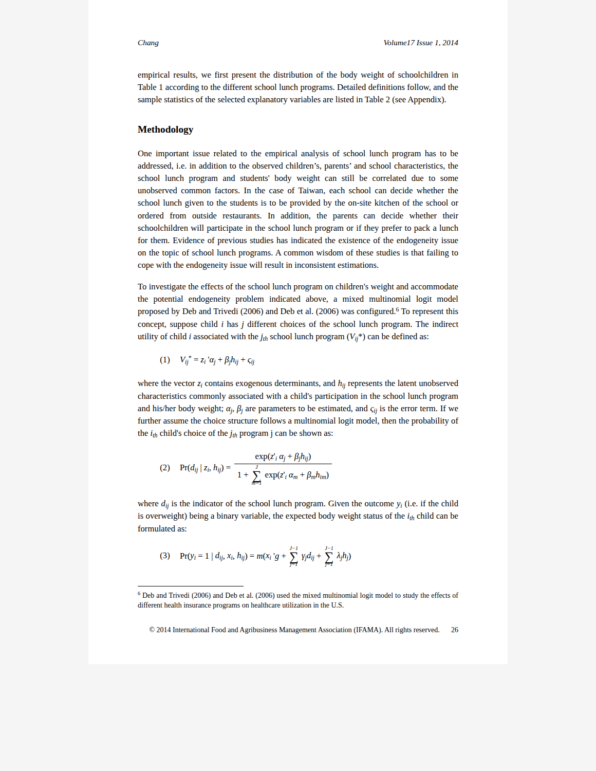Chang Volume17 Issue 1, 2014
empirical results, we first present the distribution of the body weight of schoolchildren in Table 1 according to the different school lunch programs. Detailed definitions follow, and the sample statistics of the selected explanatory variables are listed in Table 2 (see Appendix).
Methodology
One important issue related to the empirical analysis of school lunch program has to be addressed, i.e. in addition to the observed children’s, parents’ and school characteristics, the school lunch program and students' body weight can still be correlated due to some unobserved common factors. In the case of Taiwan, each school can decide whether the school lunch given to the students is to be provided by the on-site kitchen of the school or ordered from outside restaurants. In addition, the parents can decide whether their schoolchildren will participate in the school lunch program or if they prefer to pack a lunch for them. Evidence of previous studies has indicated the existence of the endogeneity issue on the topic of school lunch programs. A common wisdom of these studies is that failing to cope with the endogeneity issue will result in inconsistent estimations.
To investigate the effects of the school lunch program on children's weight and accommodate the potential endogeneity problem indicated above, a mixed multinomial logit model proposed by Deb and Trivedi (2006) and Deb et al. (2006) was configured.6 To represent this concept, suppose child i has j different choices of the school lunch program. The indirect utility of child i associated with the jth school lunch program (Vij*) can be defined as:
(1) Vij* = zi 'αj + βjhij + ςij
where the vector zi contains exogenous determinants, and hij represents the latent unobserved characteristics commonly associated with a child's participation in the school lunch program and his/her body weight; αj, βj are parameters to be estimated, and ςij is the error term. If we further assume the choice structure follows a multinomial logit model, then the probability of the ith child's choice of the jth program j can be shown as:
(2) Pr(dij | zi, hij) = exp(z'i αj + βjhij) 1 + J∑m=1 exp(z'i αm + βmhim)
where dij is the indicator of the school lunch program. Given the outcome yi (i.e. if the child is overweight) being a binary variable, the expected body weight status of the ith child can be formulated as:
(3) Pr(yi = 1 | dij, xi, hij) = m(xi 'g + J−1∑j=1 γjdij + J−1∑j=1 λjhj)
6 Deb and Trivedi (2006) and Deb et al. (2006) used the mixed multinomial logit model to study the effects of different health insurance programs on healthcare utilization in the U.S.
© 2014 International Food and Agribusiness Management Association (IFAMA). All rights reserved. 26